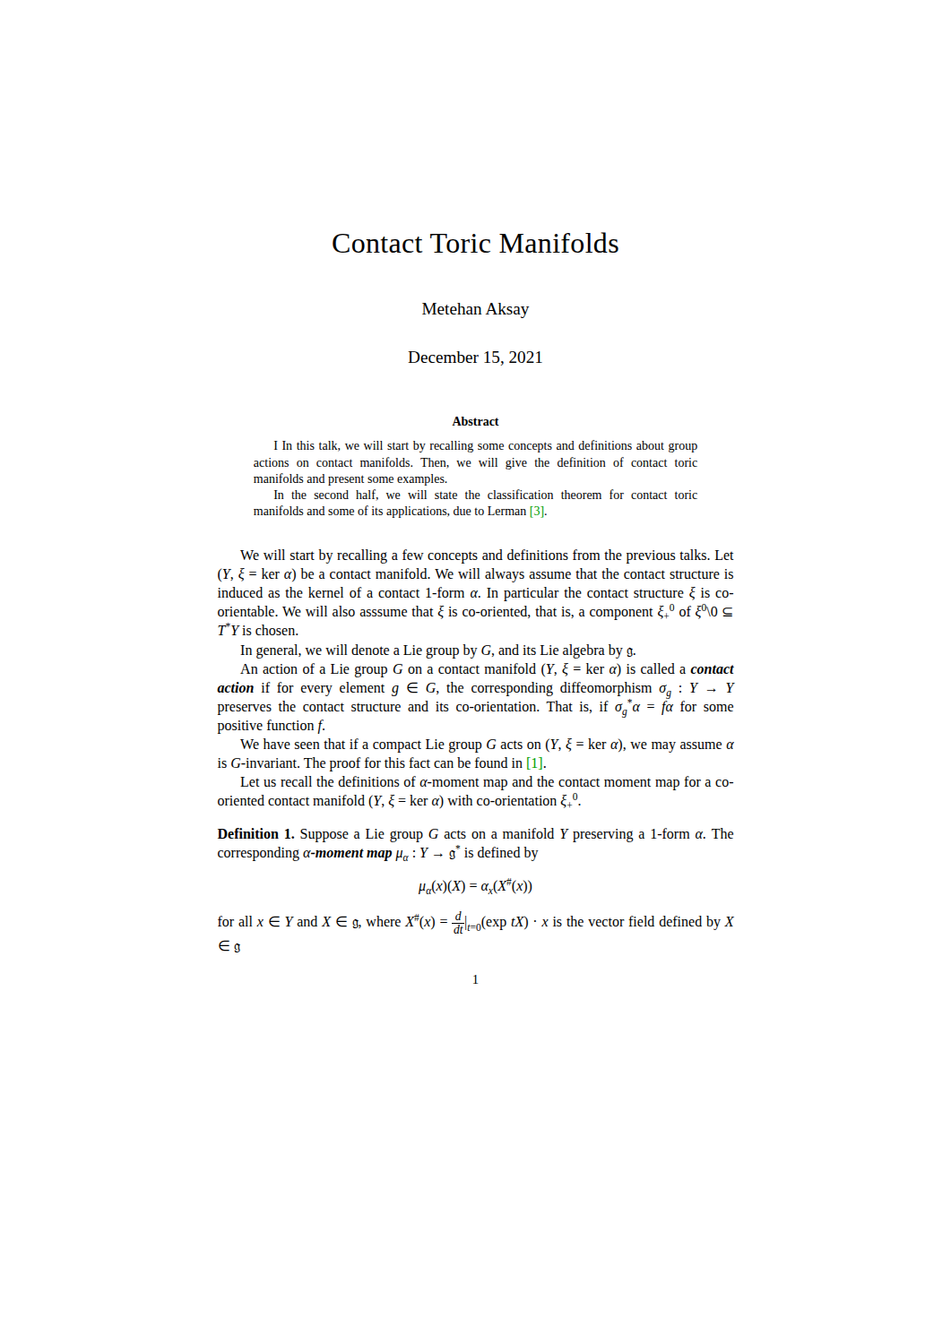Contact Toric Manifolds
Metehan Aksay
December 15, 2021
Abstract
I In this talk, we will start by recalling some concepts and definitions about group actions on contact manifolds. Then, we will give the definition of contact toric manifolds and present some examples.
In the second half, we will state the classification theorem for contact toric manifolds and some of its applications, due to Lerman [3].
We will start by recalling a few concepts and definitions from the previous talks. Let (Y, ξ = ker α) be a contact manifold. We will always assume that the contact structure is induced as the kernel of a contact 1-form α. In particular the contact structure ξ is co-orientable. We will also asssume that ξ is co-oriented, that is, a component ξ+0 of ξ0\0 ⊆ T*Y is chosen.
In general, we will denote a Lie group by G, and its Lie algebra by 𝔤.
An action of a Lie group G on a contact manifold (Y, ξ = ker α) is called a contact action if for every element g ∈ G, the corresponding diffeomorphism σg : Y → Y preserves the contact structure and its co-orientation. That is, if σg*α = fα for some positive function f.
We have seen that if a compact Lie group G acts on (Y, ξ = ker α), we may assume α is G-invariant. The proof for this fact can be found in [1].
Let us recall the definitions of α-moment map and the contact moment map for a co-oriented contact manifold (Y, ξ = ker α) with co-orientation ξ+0.
Definition 1. Suppose a Lie group G acts on a manifold Y preserving a 1-form α. The corresponding α-moment map μα : Y → 𝔤* is defined by
μα(x)(X) = αx(X#(x))
for all x ∈ Y and X ∈ 𝔤, where X#(x) = ddt|t=0(exp tX) · x is the vector field defined by X ∈ 𝔤
1